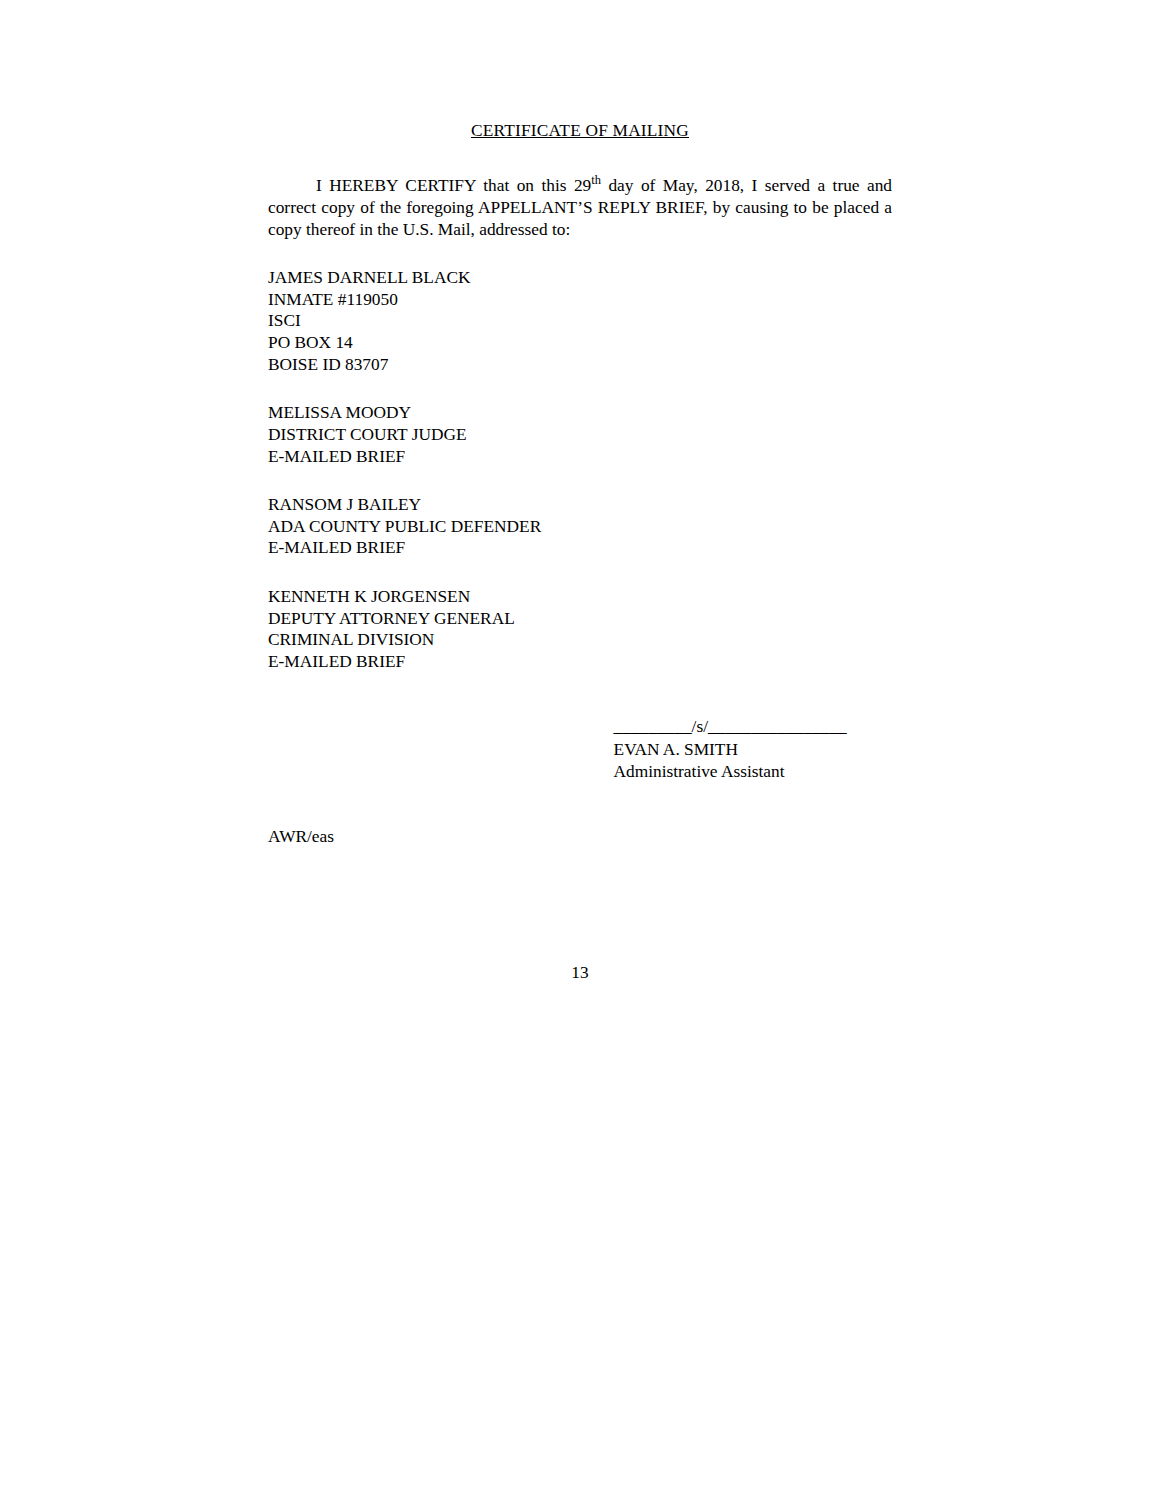CERTIFICATE OF MAILING
I HEREBY CERTIFY that on this 29th day of May, 2018, I served a true and correct copy of the foregoing APPELLANT’S REPLY BRIEF, by causing to be placed a copy thereof in the U.S. Mail, addressed to:
JAMES DARNELL BLACK
INMATE #119050
ISCI
PO BOX 14
BOISE ID 83707
MELISSA MOODY
DISTRICT COURT JUDGE
E-MAILED BRIEF
RANSOM J BAILEY
ADA COUNTY PUBLIC DEFENDER
E-MAILED BRIEF
KENNETH K JORGENSEN
DEPUTY ATTORNEY GENERAL
CRIMINAL DIVISION
E-MAILED BRIEF
_________/s/________________
EVAN A. SMITH
Administrative Assistant
AWR/eas
13